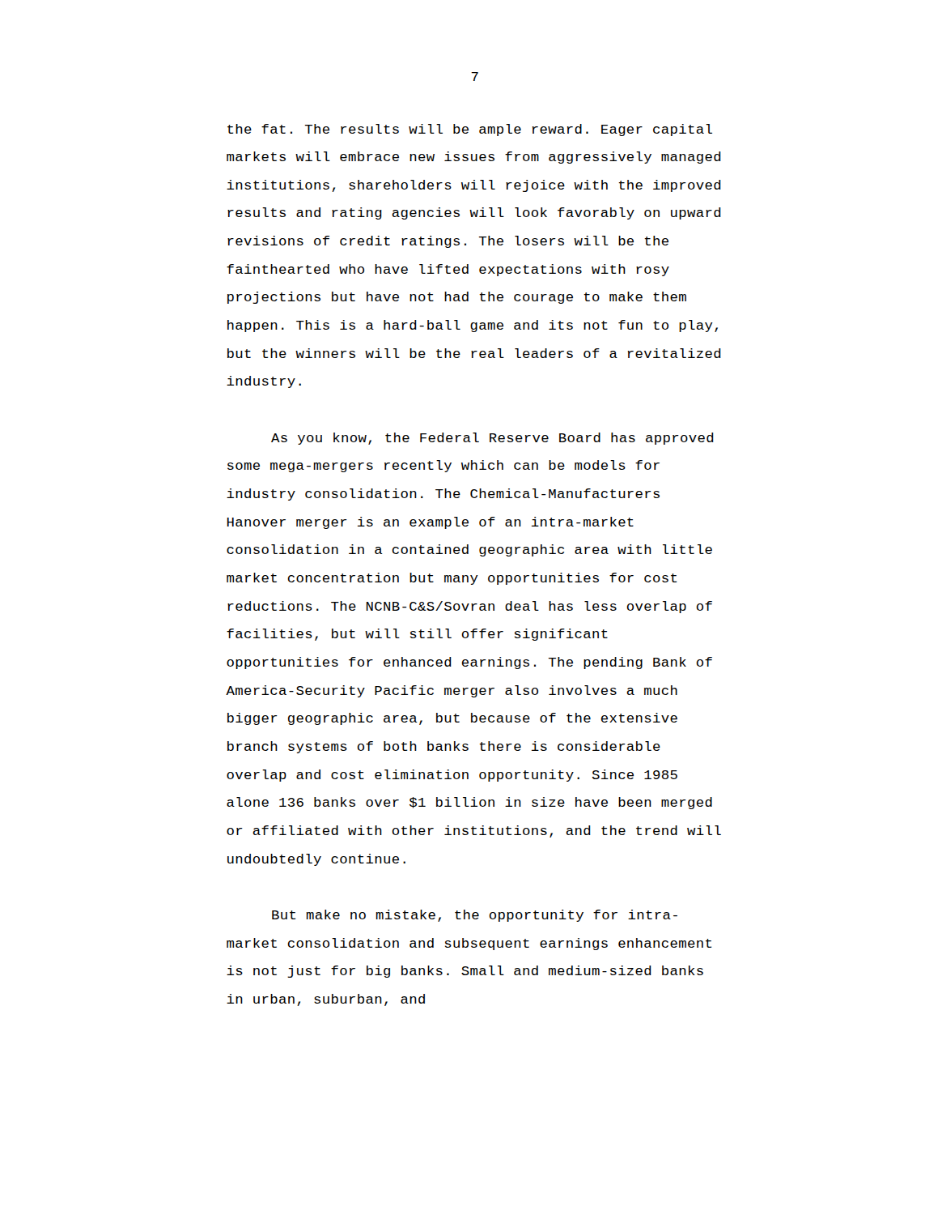7
the fat. The results will be ample reward. Eager capital markets will embrace new issues from aggressively managed institutions, shareholders will rejoice with the improved results and rating agencies will look favorably on upward revisions of credit ratings. The losers will be the fainthearted who have lifted expectations with rosy projections but have not had the courage to make them happen. This is a hard-ball game and its not fun to play, but the winners will be the real leaders of a revitalized industry.
As you know, the Federal Reserve Board has approved some mega-mergers recently which can be models for industry consolidation. The Chemical-Manufacturers Hanover merger is an example of an intra-market consolidation in a contained geographic area with little market concentration but many opportunities for cost reductions. The NCNB-C&S/Sovran deal has less overlap of facilities, but will still offer significant opportunities for enhanced earnings. The pending Bank of America-Security Pacific merger also involves a much bigger geographic area, but because of the extensive branch systems of both banks there is considerable overlap and cost elimination opportunity. Since 1985 alone 136 banks over $1 billion in size have been merged or affiliated with other institutions, and the trend will undoubtedly continue.
But make no mistake, the opportunity for intra-market consolidation and subsequent earnings enhancement is not just for big banks. Small and medium-sized banks in urban, suburban, and